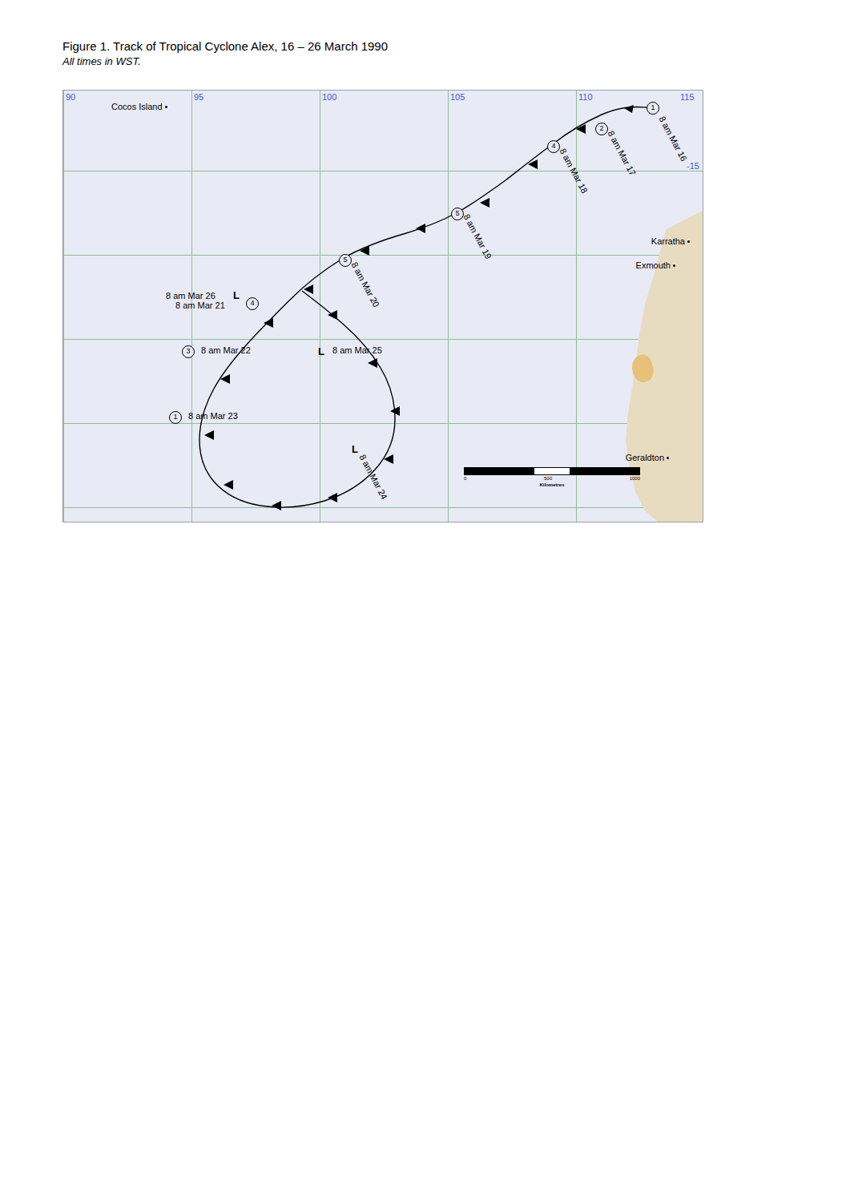Figure 1. Track of Tropical Cyclone Alex, 16 – 26 March 1990 All times in WST.
90
95
100
105
110
115
-15
-20
-25
-30
Cocos Island
Karratha
Exmouth
Geraldton
1
2
4
5
5
4
3
1
L
L
L
8 am Mar 16
8 am Mar 17
8 am Mar 18
8 am Mar 19
8 am Mar 20
8 am Mar 26
8 am Mar 21
8 am Mar 22
8 am Mar 25
8 am Mar 23
8 am Mar 24
05001000
Kilometres